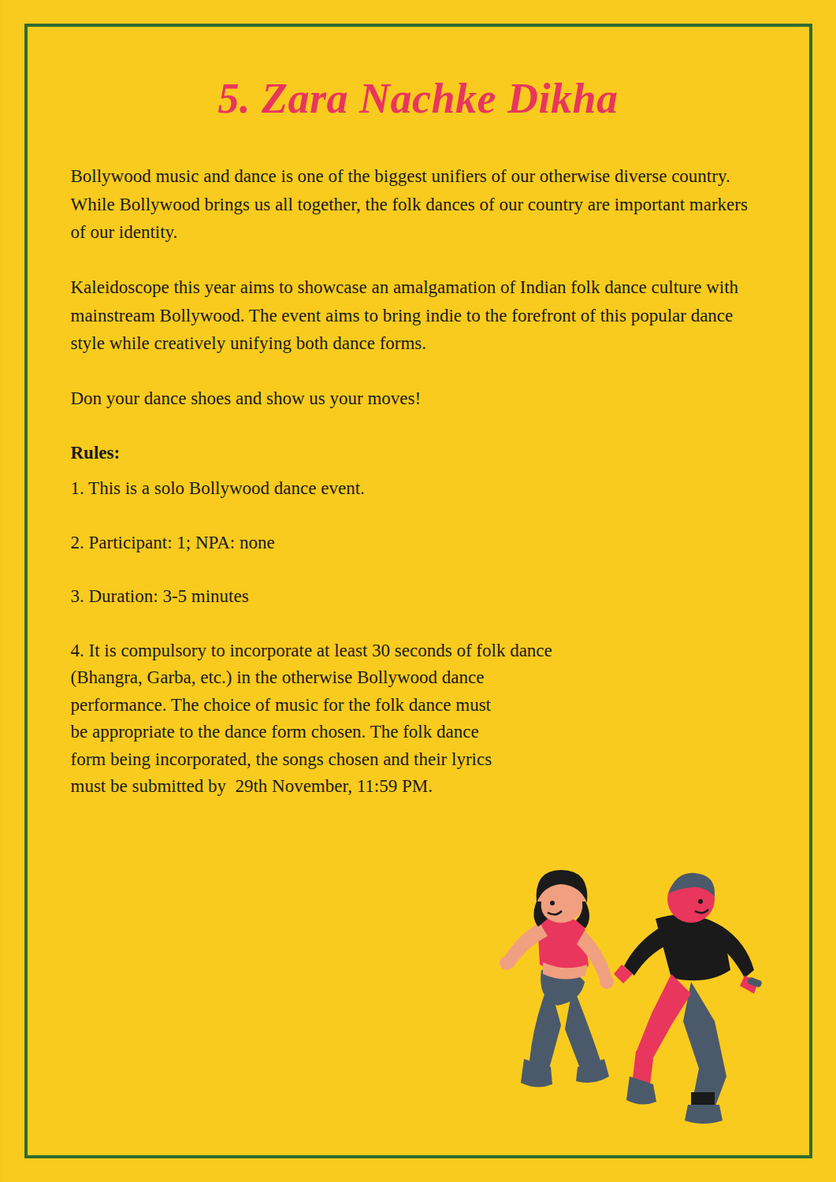5. Zara Nachke Dikha
Bollywood music and dance is one of the biggest unifiers of our otherwise diverse country. While Bollywood brings us all together, the folk dances of our country are important markers of our identity.
Kaleidoscope this year aims to showcase an amalgamation of Indian folk dance culture with mainstream Bollywood. The event aims to bring indie to the forefront of this popular dance style while creatively unifying both dance forms.
Don your dance shoes and show us your moves!
Rules:
This is a solo Bollywood dance event.
Participant: 1; NPA: none
Duration: 3-5 minutes
It is compulsory to incorporate at least 30 seconds of folk dance
(Bhangra, Garba, etc.) in the otherwise Bollywood dance performance. The choice of music for the folk dance must be appropriate to the dance form chosen. The folk dance form being incorporated, the songs chosen and their lyrics must be submitted by 29th November, 11:59 PM.